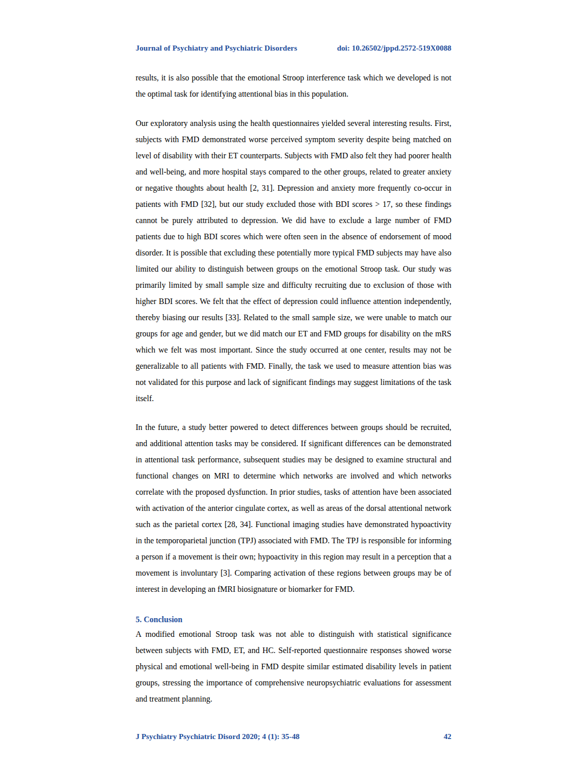Journal of Psychiatry and Psychiatric Disorders doi: 10.26502/jppd.2572-519X0088
results, it is also possible that the emotional Stroop interference task which we developed is not the optimal task for identifying attentional bias in this population.
Our exploratory analysis using the health questionnaires yielded several interesting results. First, subjects with FMD demonstrated worse perceived symptom severity despite being matched on level of disability with their ET counterparts. Subjects with FMD also felt they had poorer health and well-being, and more hospital stays compared to the other groups, related to greater anxiety or negative thoughts about health [2, 31]. Depression and anxiety more frequently co-occur in patients with FMD [32], but our study excluded those with BDI scores > 17, so these findings cannot be purely attributed to depression. We did have to exclude a large number of FMD patients due to high BDI scores which were often seen in the absence of endorsement of mood disorder. It is possible that excluding these potentially more typical FMD subjects may have also limited our ability to distinguish between groups on the emotional Stroop task. Our study was primarily limited by small sample size and difficulty recruiting due to exclusion of those with higher BDI scores. We felt that the effect of depression could influence attention independently, thereby biasing our results [33]. Related to the small sample size, we were unable to match our groups for age and gender, but we did match our ET and FMD groups for disability on the mRS which we felt was most important. Since the study occurred at one center, results may not be generalizable to all patients with FMD. Finally, the task we used to measure attention bias was not validated for this purpose and lack of significant findings may suggest limitations of the task itself.
In the future, a study better powered to detect differences between groups should be recruited, and additional attention tasks may be considered. If significant differences can be demonstrated in attentional task performance, subsequent studies may be designed to examine structural and functional changes on MRI to determine which networks are involved and which networks correlate with the proposed dysfunction. In prior studies, tasks of attention have been associated with activation of the anterior cingulate cortex, as well as areas of the dorsal attentional network such as the parietal cortex [28, 34]. Functional imaging studies have demonstrated hypoactivity in the temporoparietal junction (TPJ) associated with FMD. The TPJ is responsible for informing a person if a movement is their own; hypoactivity in this region may result in a perception that a movement is involuntary [3]. Comparing activation of these regions between groups may be of interest in developing an fMRI biosignature or biomarker for FMD.
5. Conclusion
A modified emotional Stroop task was not able to distinguish with statistical significance between subjects with FMD, ET, and HC. Self-reported questionnaire responses showed worse physical and emotional well-being in FMD despite similar estimated disability levels in patient groups, stressing the importance of comprehensive neuropsychiatric evaluations for assessment and treatment planning.
J Psychiatry Psychiatric Disord 2020; 4 (1): 35-48 42